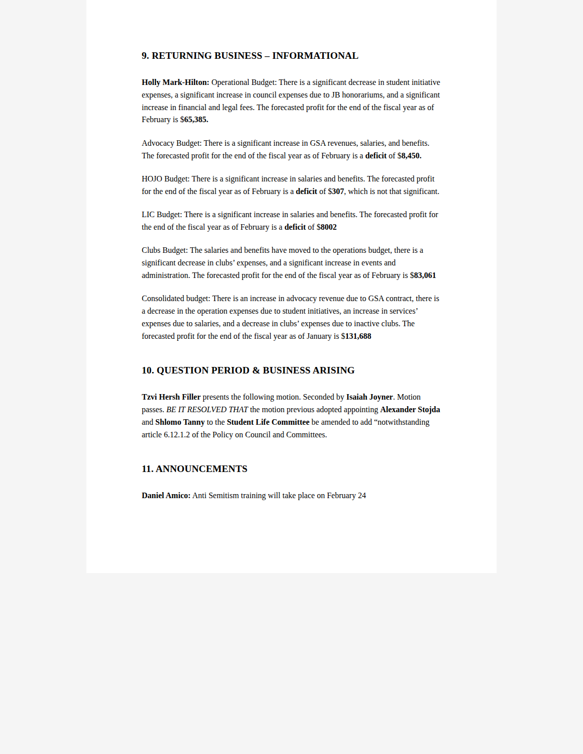9. RETURNING BUSINESS – INFORMATIONAL
Holly Mark-Hilton: Operational Budget: There is a significant decrease in student initiative expenses, a significant increase in council expenses due to JB honorariums, and a significant increase in financial and legal fees. The forecasted profit for the end of the fiscal year as of February is $65,385.
Advocacy Budget: There is a significant increase in GSA revenues, salaries, and benefits. The forecasted profit for the end of the fiscal year as of February is a deficit of $8,450.
HOJO Budget: There is a significant increase in salaries and benefits. The forecasted profit for the end of the fiscal year as of February is a deficit of $307, which is not that significant.
LIC Budget: There is a significant increase in salaries and benefits. The forecasted profit for the end of the fiscal year as of February is a deficit of $8002
Clubs Budget: The salaries and benefits have moved to the operations budget, there is a significant decrease in clubs’ expenses, and a significant increase in events and administration. The forecasted profit for the end of the fiscal year as of February is $83,061
Consolidated budget: There is an increase in advocacy revenue due to GSA contract, there is a decrease in the operation expenses due to student initiatives, an increase in services’ expenses due to salaries, and a decrease in clubs’ expenses due to inactive clubs. The forecasted profit for the end of the fiscal year as of January is $131,688
10. QUESTION PERIOD & BUSINESS ARISING
Tzvi Hersh Filler presents the following motion. Seconded by Isaiah Joyner. Motion passes. BE IT RESOLVED THAT the motion previous adopted appointing Alexander Stojda and Shlomo Tanny to the Student Life Committee be amended to add “notwithstanding article 6.12.1.2 of the Policy on Council and Committees.
11. ANNOUNCEMENTS
Daniel Amico: Anti Semitism training will take place on February 24